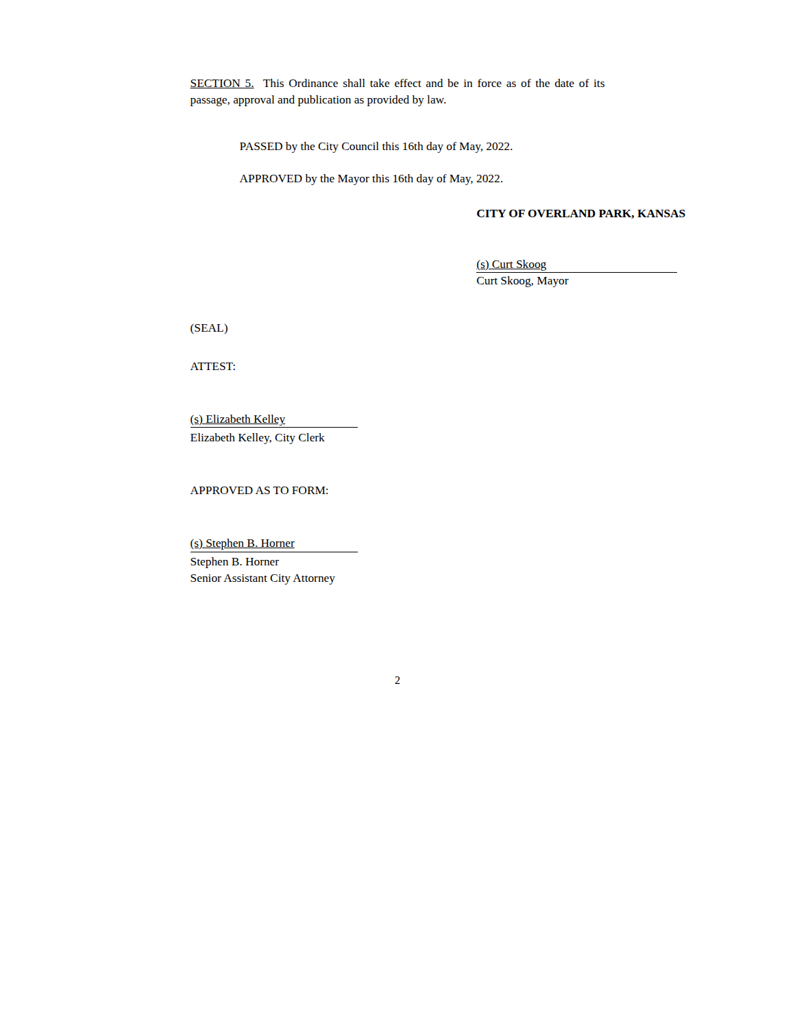SECTION 5. This Ordinance shall take effect and be in force as of the date of its passage, approval and publication as provided by law.
PASSED by the City Council this 16th day of May, 2022.
APPROVED by the Mayor this 16th day of May, 2022.
CITY OF OVERLAND PARK, KANSAS
(s) Curt Skoog
Curt Skoog, Mayor
(SEAL)
ATTEST:
(s) Elizabeth Kelley
Elizabeth Kelley, City Clerk
APPROVED AS TO FORM:
(s) Stephen B. Horner
Stephen B. Horner
Senior Assistant City Attorney
2